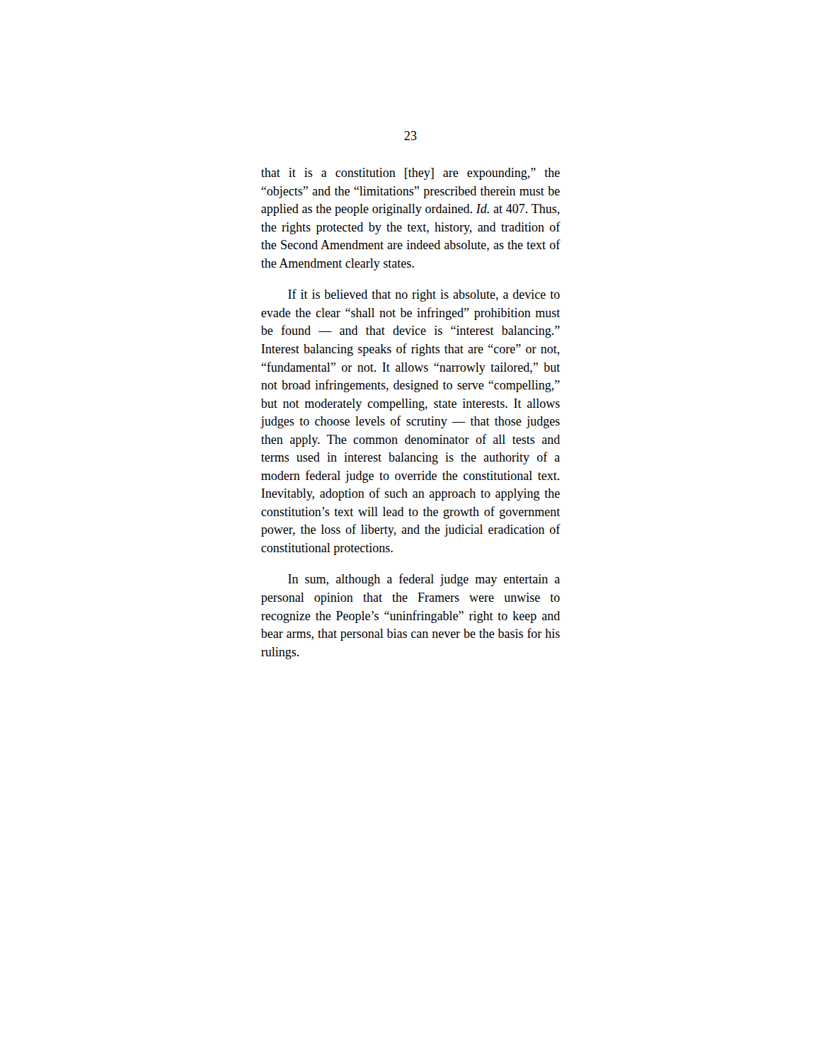23
that it is a constitution [they] are expounding,” the “objects” and the “limitations” prescribed therein must be applied as the people originally ordained. Id. at 407. Thus, the rights protected by the text, history, and tradition of the Second Amendment are indeed absolute, as the text of the Amendment clearly states.
If it is believed that no right is absolute, a device to evade the clear “shall not be infringed” prohibition must be found — and that device is “interest balancing.” Interest balancing speaks of rights that are “core” or not, “fundamental” or not. It allows “narrowly tailored,” but not broad infringements, designed to serve “compelling,” but not moderately compelling, state interests. It allows judges to choose levels of scrutiny — that those judges then apply. The common denominator of all tests and terms used in interest balancing is the authority of a modern federal judge to override the constitutional text. Inevitably, adoption of such an approach to applying the constitution’s text will lead to the growth of government power, the loss of liberty, and the judicial eradication of constitutional protections.
In sum, although a federal judge may entertain a personal opinion that the Framers were unwise to recognize the People’s “uninfringable” right to keep and bear arms, that personal bias can never be the basis for his rulings.